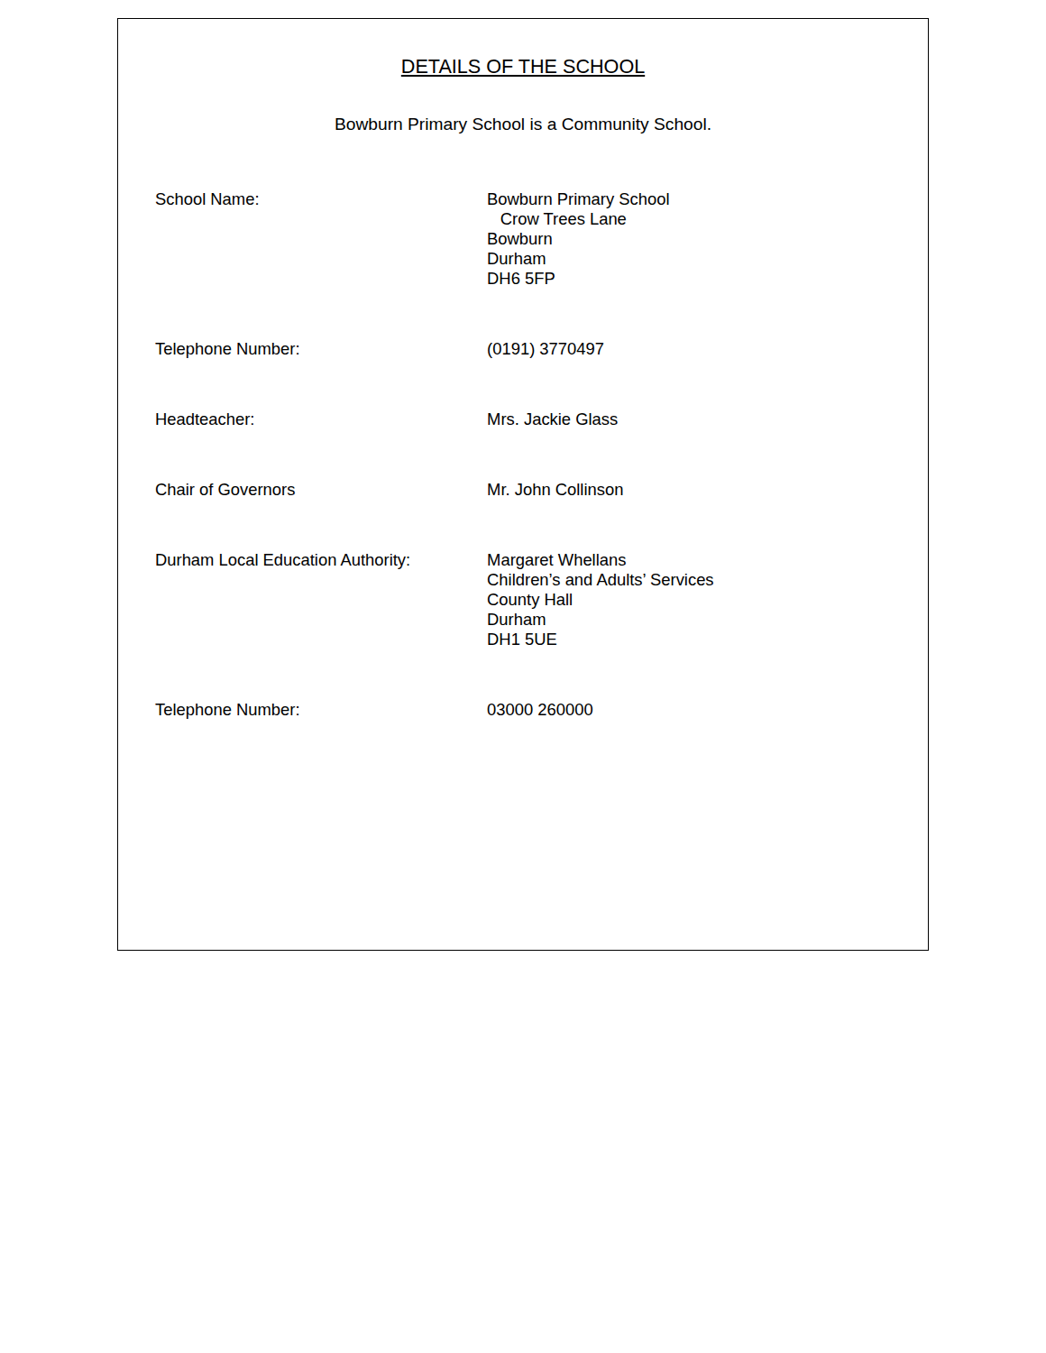DETAILS OF THE SCHOOL
Bowburn Primary School is a Community School.
| School Name: | Bowburn Primary School Crow Trees Lane Bowburn Durham DH6 5FP |
| Telephone Number: | (0191) 3770497 |
| Headteacher: | Mrs. Jackie Glass |
| Chair of Governors | Mr. John Collinson |
| Durham Local Education Authority: | Margaret Whellans Children’s and Adults’ Services County Hall Durham DH1 5UE |
| Telephone Number: | 03000 260000 |